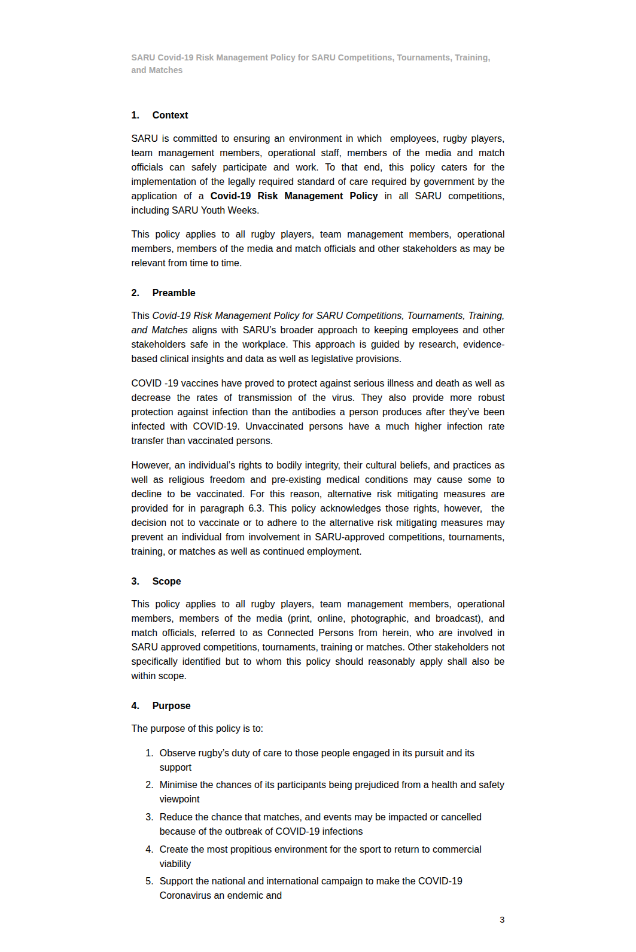SARU Covid-19 Risk Management Policy for SARU Competitions, Tournaments, Training, and Matches
1. Context
SARU is committed to ensuring an environment in which employees, rugby players, team management members, operational staff, members of the media and match officials can safely participate and work. To that end, this policy caters for the implementation of the legally required standard of care required by government by the application of a Covid-19 Risk Management Policy in all SARU competitions, including SARU Youth Weeks.
This policy applies to all rugby players, team management members, operational members, members of the media and match officials and other stakeholders as may be relevant from time to time.
2. Preamble
This Covid-19 Risk Management Policy for SARU Competitions, Tournaments, Training, and Matches aligns with SARU’s broader approach to keeping employees and other stakeholders safe in the workplace. This approach is guided by research, evidence-based clinical insights and data as well as legislative provisions.
COVID -19 vaccines have proved to protect against serious illness and death as well as decrease the rates of transmission of the virus. They also provide more robust protection against infection than the antibodies a person produces after they’ve been infected with COVID-19. Unvaccinated persons have a much higher infection rate transfer than vaccinated persons.
However, an individual’s rights to bodily integrity, their cultural beliefs, and practices as well as religious freedom and pre-existing medical conditions may cause some to decline to be vaccinated. For this reason, alternative risk mitigating measures are provided for in paragraph 6.3. This policy acknowledges those rights, however, the decision not to vaccinate or to adhere to the alternative risk mitigating measures may prevent an individual from involvement in SARU-approved competitions, tournaments, training, or matches as well as continued employment.
3. Scope
This policy applies to all rugby players, team management members, operational members, members of the media (print, online, photographic, and broadcast), and match officials, referred to as Connected Persons from herein, who are involved in SARU approved competitions, tournaments, training or matches. Other stakeholders not specifically identified but to whom this policy should reasonably apply shall also be within scope.
4. Purpose
The purpose of this policy is to:
Observe rugby’s duty of care to those people engaged in its pursuit and its support
Minimise the chances of its participants being prejudiced from a health and safety viewpoint
Reduce the chance that matches, and events may be impacted or cancelled because of the outbreak of COVID-19 infections
Create the most propitious environment for the sport to return to commercial viability
Support the national and international campaign to make the COVID-19 Coronavirus an endemic and
3